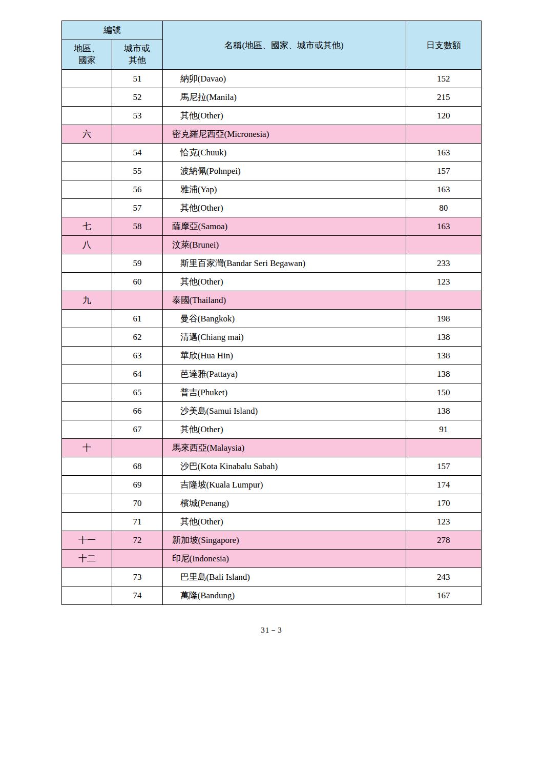| 編號 | 名稱(地區、國家、城市或其他) | 日支數額 |
| --- | --- | --- |
| 地區、 國家 | 城市或 其他 |
| | 51 | 納卯(Davao) | 152 |
| | 52 | 馬尼拉(Manila) | 215 |
| | 53 | 其他(Other) | 120 |
| 六 | | 密克羅尼西亞(Micronesia) | |
| | 54 | 恰克(Chuuk) | 163 |
| | 55 | 波納佩(Pohnpei) | 157 |
| | 56 | 雅浦(Yap) | 163 |
| | 57 | 其他(Other) | 80 |
| 七 | 58 | 薩摩亞(Samoa) | 163 |
| 八 | | 汶萊(Brunei) | |
| | 59 | 斯里百家灣(Bandar Seri Begawan) | 233 |
| | 60 | 其他(Other) | 123 |
| 九 | | 泰國(Thailand) | |
| | 61 | 曼谷(Bangkok) | 198 |
| | 62 | 清邁(Chiang mai) | 138 |
| | 63 | 華欣(Hua Hin) | 138 |
| | 64 | 芭達雅(Pattaya) | 138 |
| | 65 | 普吉(Phuket) | 150 |
| | 66 | 沙美島(Samui Island) | 138 |
| | 67 | 其他(Other) | 91 |
| 十 | | 馬來西亞(Malaysia) | |
| | 68 | 沙巴(Kota Kinabalu Sabah) | 157 |
| | 69 | 吉隆坡(Kuala Lumpur) | 174 |
| | 70 | 檳城(Penang) | 170 |
| | 71 | 其他(Other) | 123 |
| 十一 | 72 | 新加坡(Singapore) | 278 |
| 十二 | | 印尼(Indonesia) | |
| | 73 | 巴里島(Bali Island) | 243 |
| | 74 | 萬隆(Bandung) | 167 |
31－3